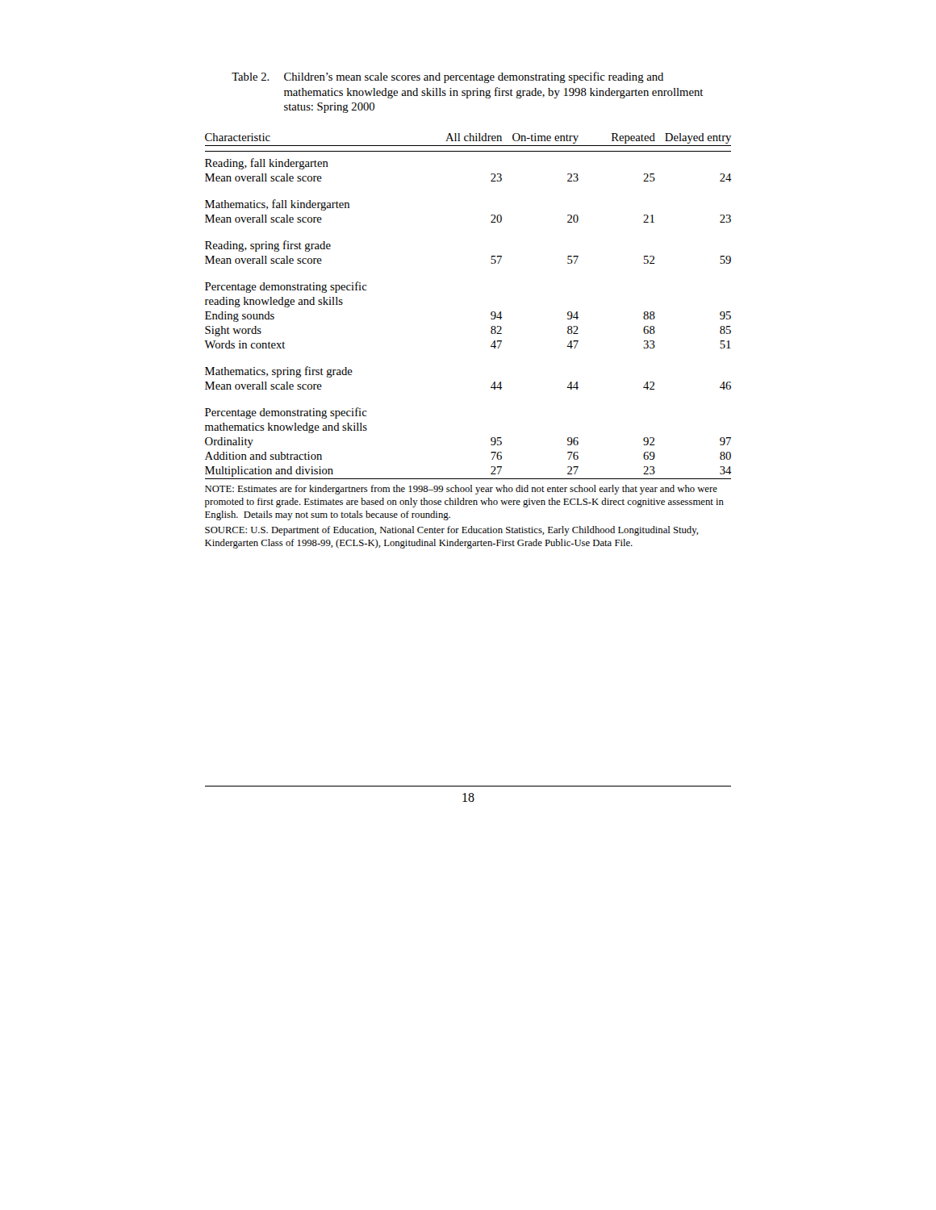Table 2.
Children’s mean scale scores and percentage demonstrating specific reading and mathematics knowledge and skills in spring first grade, by 1998 kindergarten enrollment status: Spring 2000
| Characteristic | All children | On-time entry | Repeated | Delayed entry |
| --- | --- | --- | --- | --- |
| Reading, fall kindergarten | | | | |
| Mean overall scale score | 23 | 23 | 25 | 24 |
| Mathematics, fall kindergarten | | | | |
| Mean overall scale score | 20 | 20 | 21 | 23 |
| Reading, spring first grade | | | | |
| Mean overall scale score | 57 | 57 | 52 | 59 |
| Percentage demonstrating specific | | | | |
| reading knowledge and skills | | | | |
| Ending sounds | 94 | 94 | 88 | 95 |
| Sight words | 82 | 82 | 68 | 85 |
| Words in context | 47 | 47 | 33 | 51 |
| Mathematics, spring first grade | | | | |
| Mean overall scale score | 44 | 44 | 42 | 46 |
| Percentage demonstrating specific | | | | |
| mathematics knowledge and skills | | | | |
| Ordinality | 95 | 96 | 92 | 97 |
| Addition and subtraction | 76 | 76 | 69 | 80 |
| Multiplication and division | 27 | 27 | 23 | 34 |
NOTE: Estimates are for kindergartners from the 1998–99 school year who did not enter school early that year and who were promoted to first grade. Estimates are based on only those children who were given the ECLS-K direct cognitive assessment in English. Details may not sum to totals because of rounding.
SOURCE: U.S. Department of Education, National Center for Education Statistics, Early Childhood Longitudinal Study, Kindergarten Class of 1998-99, (ECLS-K), Longitudinal Kindergarten-First Grade Public-Use Data File.
18